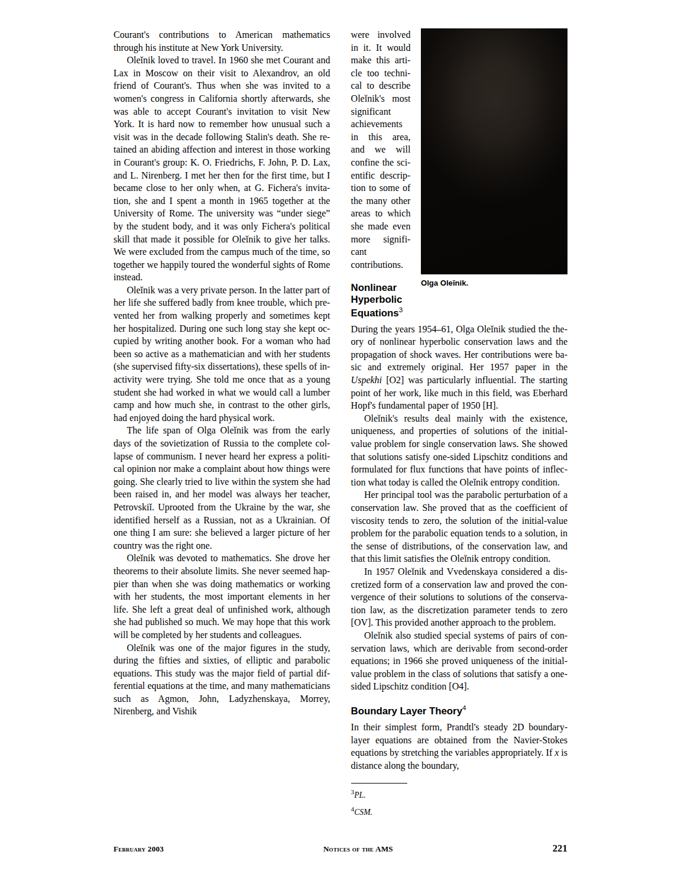Courant's contributions to American mathematics through his institute at New York University.
Oleĭnik loved to travel. In 1960 she met Courant and Lax in Moscow on their visit to Alexandrov, an old friend of Courant's. Thus when she was invited to a women's congress in California shortly afterwards, she was able to accept Courant's invitation to visit New York. It is hard now to remember how unusual such a visit was in the decade following Stalin's death. She retained an abiding affection and interest in those working in Courant's group: K. O. Friedrichs, F. John, P. D. Lax, and L. Nirenberg. I met her then for the first time, but I became close to her only when, at G. Fichera's invitation, she and I spent a month in 1965 together at the University of Rome. The university was “under siege” by the student body, and it was only Fichera's political skill that made it possible for Oleĭnik to give her talks. We were excluded from the campus much of the time, so together we happily toured the wonderful sights of Rome instead.
Oleĭnik was a very private person. In the latter part of her life she suffered badly from knee trouble, which prevented her from walking properly and sometimes kept her hospitalized. During one such long stay she kept occupied by writing another book. For a woman who had been so active as a mathematician and with her students (she supervised fifty-six dissertations), these spells of inactivity were trying. She told me once that as a young student she had worked in what we would call a lumber camp and how much she, in contrast to the other girls, had enjoyed doing the hard physical work.
The life span of Olga Oleĭnik was from the early days of the sovietization of Russia to the complete collapse of communism. I never heard her express a political opinion nor make a complaint about how things were going. She clearly tried to live within the system she had been raised in, and her model was always her teacher, Petrovskiĭ. Uprooted from the Ukraine by the war, she identified herself as a Russian, not as a Ukrainian. Of one thing I am sure: she believed a larger picture of her country was the right one.
Oleĭnik was devoted to mathematics. She drove her theorems to their absolute limits. She never seemed happier than when she was doing mathematics or working with her students, the most important elements in her life. She left a great deal of unfinished work, although she had published so much. We may hope that this work will be completed by her students and colleagues.
Oleĭnik was one of the major figures in the study, during the fifties and sixties, of elliptic and parabolic equations. This study was the major field of partial differential equations at the time, and many mathematicians such as Agmon, John, Ladyzhenskaya, Morrey, Nirenberg, and Vishik
Olga Oleĭnik.
were involved in it. It would make this article too technical to describe Oleĭnik's most significant achievements in this area, and we will confine the scientific description to some of the many other areas to which she made even more significant contributions.
Nonlinear Hyperbolic Equations3
During the years 1954–61, Olga Oleĭnik studied the theory of nonlinear hyperbolic conservation laws and the propagation of shock waves. Her contributions were basic and extremely original. Her 1957 paper in the Uspekhi [O2] was particularly influential. The starting point of her work, like much in this field, was Eberhard Hopf's fundamental paper of 1950 [H].
Oleĭnik's results deal mainly with the existence, uniqueness, and properties of solutions of the initial-value problem for single conservation laws. She showed that solutions satisfy one-sided Lipschitz conditions and formulated for flux functions that have points of inflection what today is called the Oleĭnik entropy condition.
Her principal tool was the parabolic perturbation of a conservation law. She proved that as the coefficient of viscosity tends to zero, the solution of the initial-value problem for the parabolic equation tends to a solution, in the sense of distributions, of the conservation law, and that this limit satisfies the Oleĭnik entropy condition.
In 1957 Oleĭnik and Vvedenskaya considered a discretized form of a conservation law and proved the convergence of their solutions to solutions of the conservation law, as the discretization parameter tends to zero [OV]. This provided another approach to the problem.
Oleĭnik also studied special systems of pairs of conservation laws, which are derivable from second-order equations; in 1966 she proved uniqueness of the initial-value problem in the class of solutions that satisfy a one-sided Lipschitz condition [O4].
Boundary Layer Theory4
In their simplest form, Prandtl's steady 2D boundary-layer equations are obtained from the Navier-Stokes equations by stretching the variables appropriately. If x is distance along the boundary,
3PL.
4CSM.
February 2003
Notices of the AMS
221